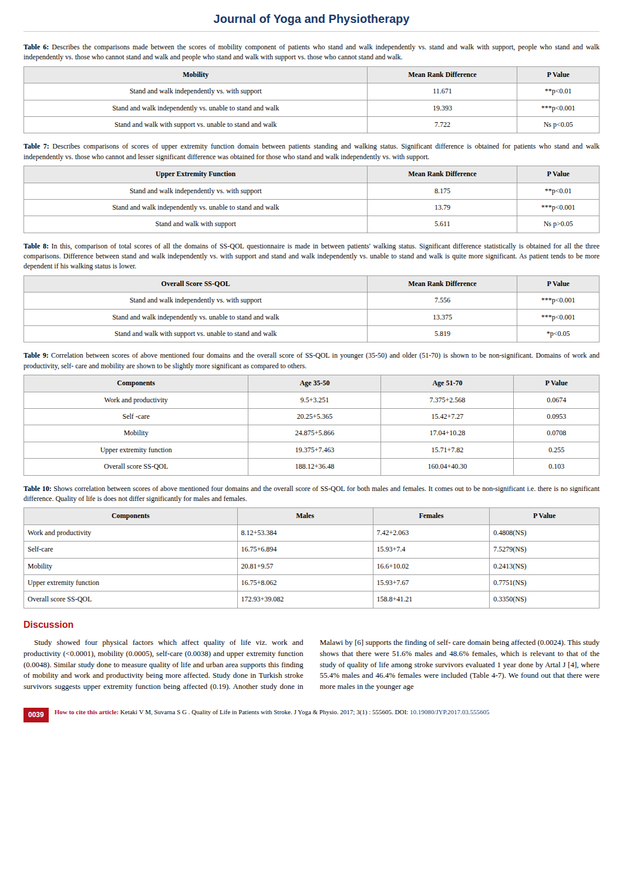Journal of Yoga and Physiotherapy
Table 6: Describes the comparisons made between the scores of mobility component of patients who stand and walk independently vs. stand and walk with support, people who stand and walk independently vs. those who cannot stand and walk and people who stand and walk with support vs. those who cannot stand and walk.
| Mobility | Mean Rank Difference | P Value |
| --- | --- | --- |
| Stand and walk independently vs. with support | 11.671 | **p<0.01 |
| Stand and walk independently vs. unable to stand and walk | 19.393 | ***p<0.001 |
| Stand and walk with support vs. unable to stand and walk | 7.722 | Ns p<0.05 |
Table 7: Describes comparisons of scores of upper extremity function domain between patients standing and walking status. Significant difference is obtained for patients who stand and walk independently vs. those who cannot and lesser significant difference was obtained for those who stand and walk independently vs. with support.
| Upper Extremity Function | Mean Rank Difference | P Value |
| --- | --- | --- |
| Stand and walk independently vs. with support | 8.175 | **p<0.01 |
| Stand and walk independently vs. unable to stand and walk | 13.79 | ***p<0.001 |
| Stand and walk with support | 5.611 | Ns p>0.05 |
Table 8: In this, comparison of total scores of all the domains of SS-QOL questionnaire is made in between patients' walking status. Significant difference statistically is obtained for all the three comparisons. Difference between stand and walk independently vs. with support and stand and walk independently vs. unable to stand and walk is quite more significant. As patient tends to be more dependent if his walking status is lower.
| Overall Score SS-QOL | Mean Rank Difference | P Value |
| --- | --- | --- |
| Stand and walk independently vs. with support | 7.556 | ***p<0.001 |
| Stand and walk independently vs. unable to stand and walk | 13.375 | ***p<0.001 |
| Stand and walk with support vs. unable to stand and walk | 5.819 | *p<0.05 |
Table 9: Correlation between scores of above mentioned four domains and the overall score of SS-QOL in younger (35-50) and older (51-70) is shown to be non-significant. Domains of work and productivity, self- care and mobility are shown to be slightly more significant as compared to others.
| Components | Age 35-50 | Age 51-70 | P Value |
| --- | --- | --- | --- |
| Work and productivity | 9.5+3.251 | 7.375+2.568 | 0.0674 |
| Self -care | 20.25+5.365 | 15.42+7.27 | 0.0953 |
| Mobility | 24.875+5.866 | 17.04+10.28 | 0.0708 |
| Upper extremity function | 19.375+7.463 | 15.71+7.82 | 0.255 |
| Overall score SS-QOL | 188.12+36.48 | 160.04+40.30 | 0.103 |
Table 10: Shows correlation between scores of above mentioned four domains and the overall score of SS-QOL for both males and females. It comes out to be non-significant i.e. there is no significant difference. Quality of life is does not differ significantly for males and females.
| Components | Males | Females | P Value |
| --- | --- | --- | --- |
| Work and productivity | 8.12+53.384 | 7.42+2.063 | 0.4808(NS) |
| Self-care | 16.75+6.894 | 15.93+7.4 | 7.5279(NS) |
| Mobility | 20.81+9.57 | 16.6+10.02 | 0.2413(NS) |
| Upper extremity function | 16.75+8.062 | 15.93+7.67 | 0.7751(NS) |
| Overall score SS-QOL | 172.93+39.082 | 158.8+41.21 | 0.3350(NS) |
Discussion
Study showed four physical factors which affect quality of life viz. work and productivity (<0.0001), mobility (0.0005), self-care (0.0038) and upper extremity function (0.0048). Similar study done to measure quality of life and urban area supports this finding of mobility and work and productivity being more affected. Study done in Turkish stroke survivors suggests upper extremity function being affected (0.19). Another study done in Malawi by [6] supports the finding of self- care domain being affected (0.0024). This study shows that there were 51.6% males and 48.6% females, which is relevant to that of the study of quality of life among stroke survivors evaluated 1 year done by Artal J [4], where 55.4% males and 46.4% females were included (Table 4-7). We found out that there were more males in the younger age
0039
How to cite this article: Ketaki V M, Suvarna S G . Quality of Life in Patients with Stroke. J Yoga & Physio. 2017; 3(1) : 555605. DOI: 10.19080/JYP.2017.03.555605